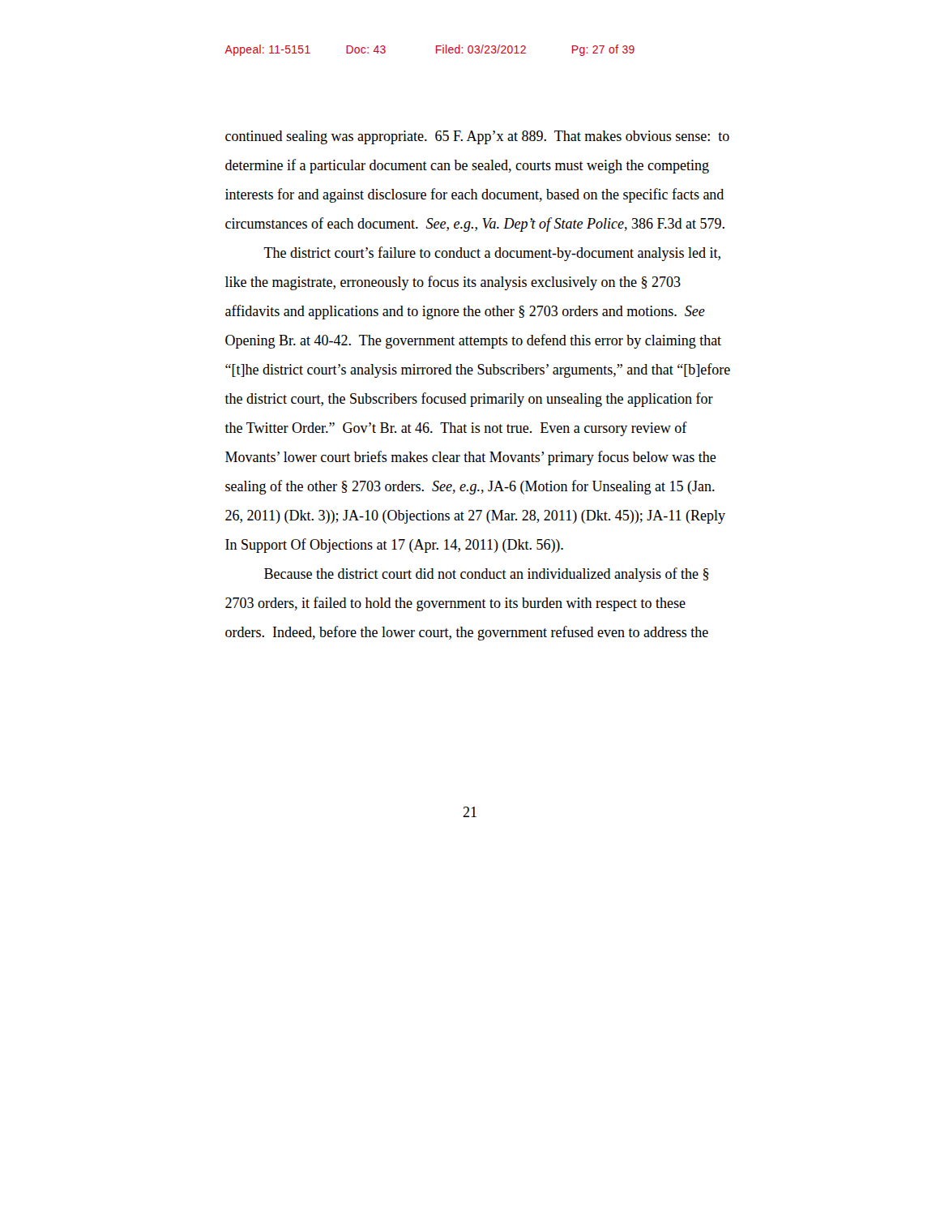Appeal: 11-5151 Doc: 43 Filed: 03/23/2012 Pg: 27 of 39
continued sealing was appropriate. 65 F. App’x at 889. That makes obvious sense: to determine if a particular document can be sealed, courts must weigh the competing interests for and against disclosure for each document, based on the specific facts and circumstances of each document. See, e.g., Va. Dep’t of State Police, 386 F.3d at 579.
The district court’s failure to conduct a document-by-document analysis led it, like the magistrate, erroneously to focus its analysis exclusively on the § 2703 affidavits and applications and to ignore the other § 2703 orders and motions. See Opening Br. at 40-42. The government attempts to defend this error by claiming that “[t]he district court’s analysis mirrored the Subscribers’ arguments,” and that “[b]efore the district court, the Subscribers focused primarily on unsealing the application for the Twitter Order.” Gov’t Br. at 46. That is not true. Even a cursory review of Movants’ lower court briefs makes clear that Movants’ primary focus below was the sealing of the other § 2703 orders. See, e.g., JA-6 (Motion for Unsealing at 15 (Jan. 26, 2011) (Dkt. 3)); JA-10 (Objections at 27 (Mar. 28, 2011) (Dkt. 45)); JA-11 (Reply In Support Of Objections at 17 (Apr. 14, 2011) (Dkt. 56)).
Because the district court did not conduct an individualized analysis of the § 2703 orders, it failed to hold the government to its burden with respect to these orders. Indeed, before the lower court, the government refused even to address the
21